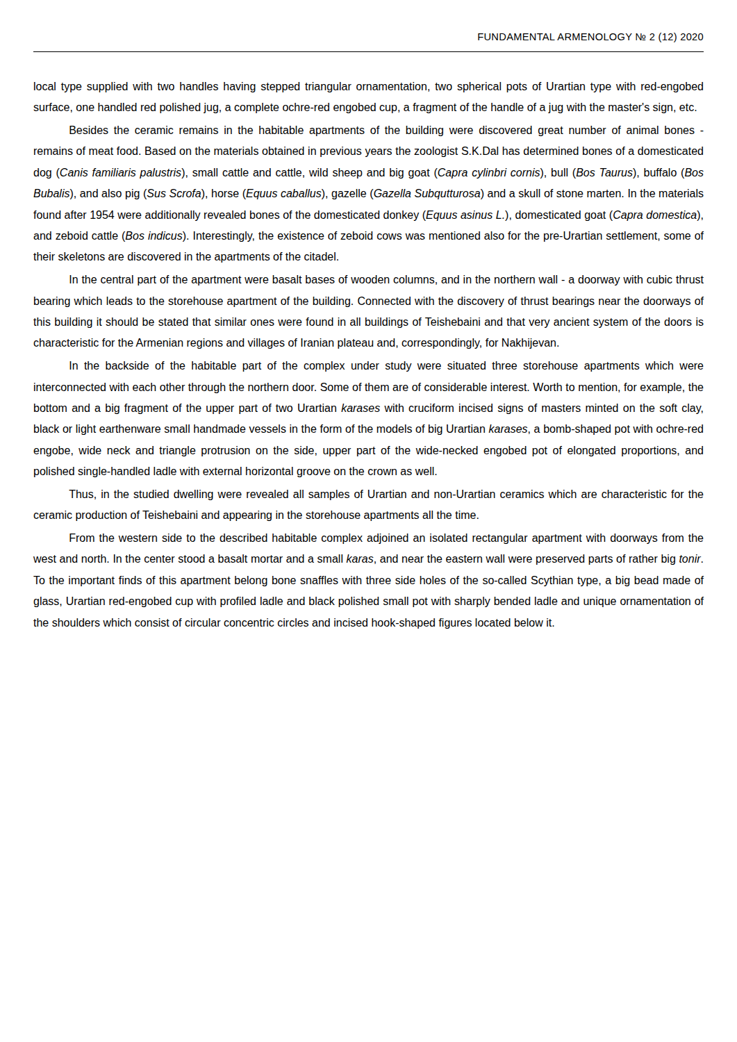FUNDAMENTAL ARMENOLOGY № 2 (12) 2020
local type supplied with two handles having stepped triangular ornamentation, two spherical pots of Urartian type with red-engobed surface, one handled red polished jug, a complete ochre-red engobed cup, a fragment of the handle of a jug with the master's sign, etc.
Besides the ceramic remains in the habitable apartments of the building were discovered great number of animal bones - remains of meat food. Based on the materials obtained in previous years the zoologist S.K.Dal has determined bones of a domesticated dog (Canis familiaris palustris), small cattle and cattle, wild sheep and big goat (Capra cylinbri cornis), bull (Bos Taurus), buffalo (Bos Bubalis), and also pig (Sus Scrofa), horse (Equus caballus), gazelle (Gazella Subqutturosa) and a skull of stone marten. In the materials found after 1954 were additionally revealed bones of the domesticated donkey (Equus asinus L.), domesticated goat (Capra domestica), and zeboid cattle (Bos indicus). Interestingly, the existence of zeboid cows was mentioned also for the pre-Urartian settlement, some of their skeletons are discovered in the apartments of the citadel.
In the central part of the apartment were basalt bases of wooden columns, and in the northern wall - a doorway with cubic thrust bearing which leads to the storehouse apartment of the building. Connected with the discovery of thrust bearings near the doorways of this building it should be stated that similar ones were found in all buildings of Teishebaini and that very ancient system of the doors is characteristic for the Armenian regions and villages of Iranian plateau and, correspondingly, for Nakhijevan.
In the backside of the habitable part of the complex under study were situated three storehouse apartments which were interconnected with each other through the northern door. Some of them are of considerable interest. Worth to mention, for example, the bottom and a big fragment of the upper part of two Urartian karases with cruciform incised signs of masters minted on the soft clay, black or light earthenware small handmade vessels in the form of the models of big Urartian karases, a bomb-shaped pot with ochre-red engobe, wide neck and triangle protrusion on the side, upper part of the wide-necked engobed pot of elongated proportions, and polished single-handled ladle with external horizontal groove on the crown as well.
Thus, in the studied dwelling were revealed all samples of Urartian and non-Urartian ceramics which are characteristic for the ceramic production of Teishebaini and appearing in the storehouse apartments all the time.
From the western side to the described habitable complex adjoined an isolated rectangular apartment with doorways from the west and north. In the center stood a basalt mortar and a small karas, and near the eastern wall were preserved parts of rather big tonir. To the important finds of this apartment belong bone snaffles with three side holes of the so-called Scythian type, a big bead made of glass, Urartian red-engobed cup with profiled ladle and black polished small pot with sharply bended ladle and unique ornamentation of the shoulders which consist of circular concentric circles and incised hook-shaped figures located below it.